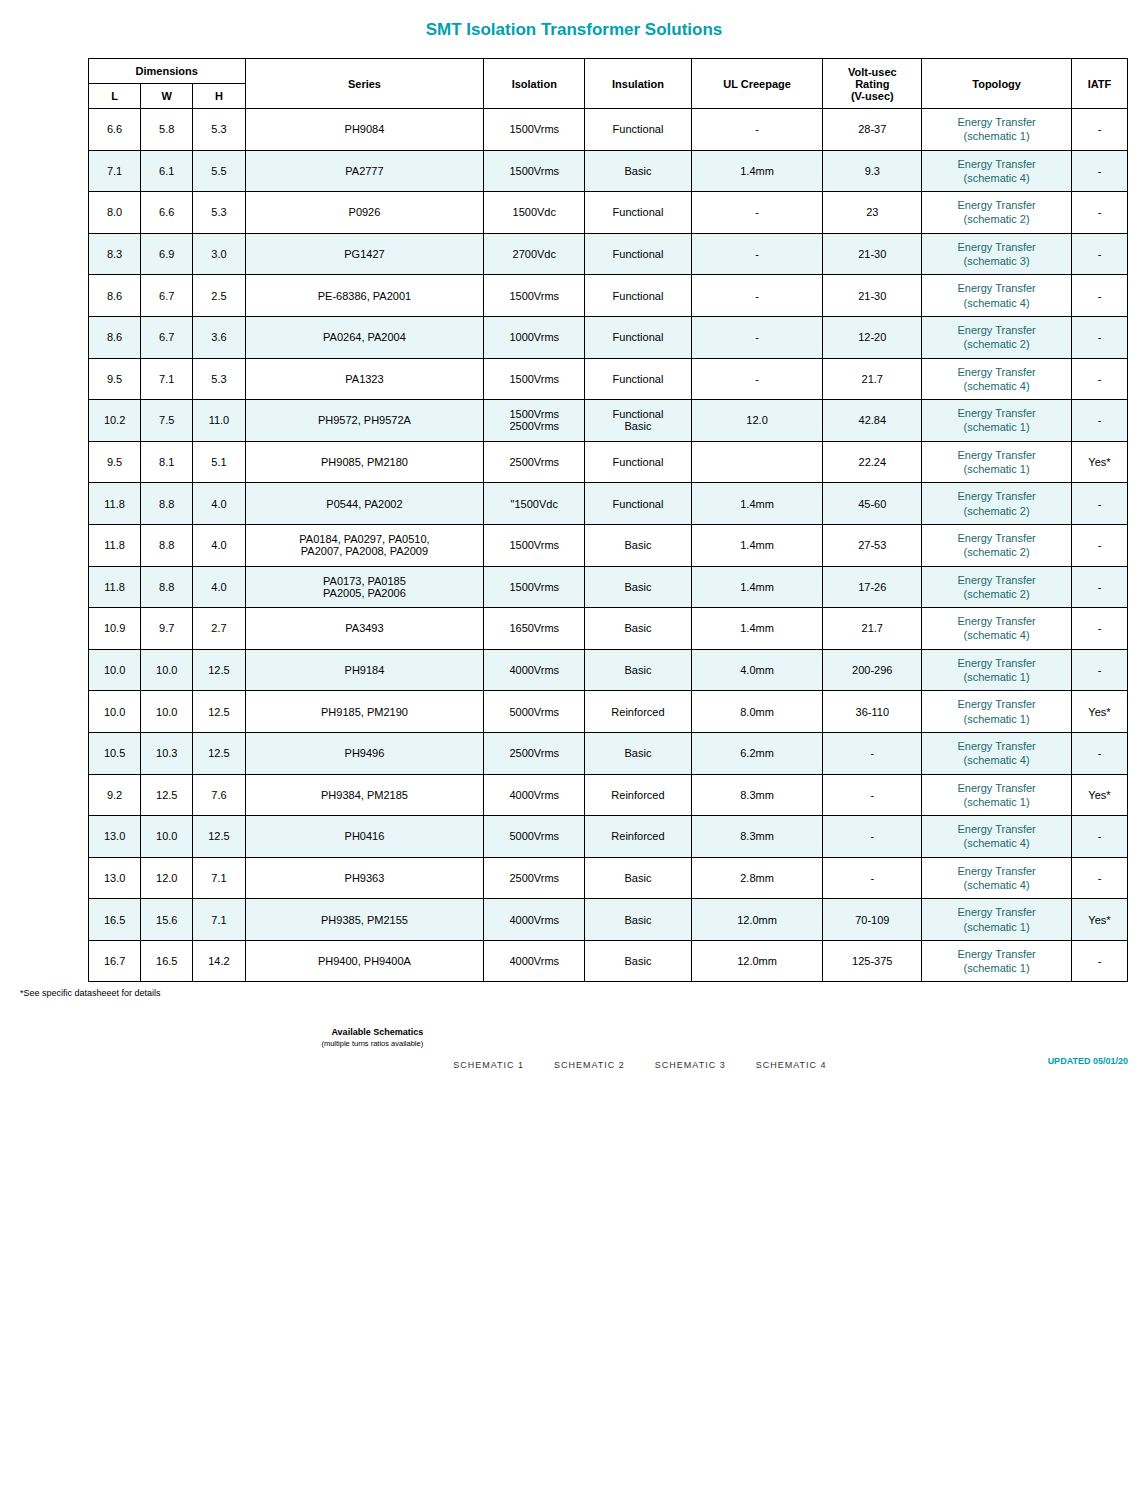SMT Isolation Transformer Solutions
| | Dimensions | Series | Isolation | Insulation | UL Creepage | Volt-usec Rating (V-usec) | Topology | IATF |
| --- | --- | --- | --- | --- | --- | --- | --- | --- |
| L | W | H |
| | 6.6 | 5.8 | 5.3 | PH9084 | 1500Vrms | Functional | - | 28-37 | Energy Transfer (schematic 1) | - |
| | 7.1 | 6.1 | 5.5 | PA2777 | 1500Vrms | Basic | 1.4mm | 9.3 | Energy Transfer (schematic 4) | - |
| | 8.0 | 6.6 | 5.3 | P0926 | 1500Vdc | Functional | - | 23 | Energy Transfer (schematic 2) | - |
| | 8.3 | 6.9 | 3.0 | PG1427 | 2700Vdc | Functional | - | 21-30 | Energy Transfer (schematic 3) | - |
| | 8.6 | 6.7 | 2.5 | PE-68386, PA2001 | 1500Vrms | Functional | - | 21-30 | Energy Transfer (schematic 4) | - |
| 8.6 | 6.7 | 3.6 | PA0264, PA2004 | 1000Vrms | Functional | - | 12-20 | Energy Transfer (schematic 2) | - |
| | 9.5 | 7.1 | 5.3 | PA1323 | 1500Vrms | Functional | - | 21.7 | Energy Transfer (schematic 4) | - |
| | 10.2 | 7.5 | 11.0 | PH9572, PH9572A | 1500Vrms 2500Vrms | Functional Basic | 12.0 | 42.84 | Energy Transfer (schematic 1) | - |
| | 9.5 | 8.1 | 5.1 | PH9085, PM2180 | 2500Vrms | Functional | | 22.24 | Energy Transfer (schematic 1) | Yes* |
| | 11.8 | 8.8 | 4.0 | P0544, PA2002 | "1500Vdc | Functional | 1.4mm | 45-60 | Energy Transfer (schematic 2) | - |
| 11.8 | 8.8 | 4.0 | PA0184, PA0297, PA0510, PA2007, PA2008, PA2009 | 1500Vrms | Basic | 1.4mm | 27-53 | Energy Transfer (schematic 2) | - |
| 11.8 | 8.8 | 4.0 | PA0173, PA0185 PA2005, PA2006 | 1500Vrms | Basic | 1.4mm | 17-26 | Energy Transfer (schematic 2) | - |
| | 10.9 | 9.7 | 2.7 | PA3493 | 1650Vrms | Basic | 1.4mm | 21.7 | Energy Transfer (schematic 4) | - |
| | 10.0 | 10.0 | 12.5 | PH9184 | 4000Vrms | Basic | 4.0mm | 200-296 | Energy Transfer (schematic 1) | - |
| 10.0 | 10.0 | 12.5 | PH9185, PM2190 | 5000Vrms | Reinforced | 8.0mm | 36-110 | Energy Transfer (schematic 1) | Yes* |
| | 10.5 | 10.3 | 12.5 | PH9496 | 2500Vrms | Basic | 6.2mm | - | Energy Transfer (schematic 4) | - |
| | 9.2 | 12.5 | 7.6 | PH9384, PM2185 | 4000Vrms | Reinforced | 8.3mm | - | Energy Transfer (schematic 1) | Yes* |
| | 13.0 | 10.0 | 12.5 | PH0416 | 5000Vrms | Reinforced | 8.3mm | - | Energy Transfer (schematic 4) | - |
| | 13.0 | 12.0 | 7.1 | PH9363 | 2500Vrms | Basic | 2.8mm | - | Energy Transfer (schematic 4) | - |
| | 16.5 | 15.6 | 7.1 | PH9385, PM2155 | 4000Vrms | Basic | 12.0mm | 70-109 | Energy Transfer (schematic 1) | Yes* |
| | 16.7 | 16.5 | 14.2 | PH9400, PH9400A | 4000Vrms | Basic | 12.0mm | 125-375 | Energy Transfer (schematic 1) | - |
*See specific datasheeet for details
Available Schematics (multiple turns ratios available)
SCHEMATIC 1
SCHEMATIC 2
SCHEMATIC 3
SCHEMATIC 4
UPDATED 05/01/20